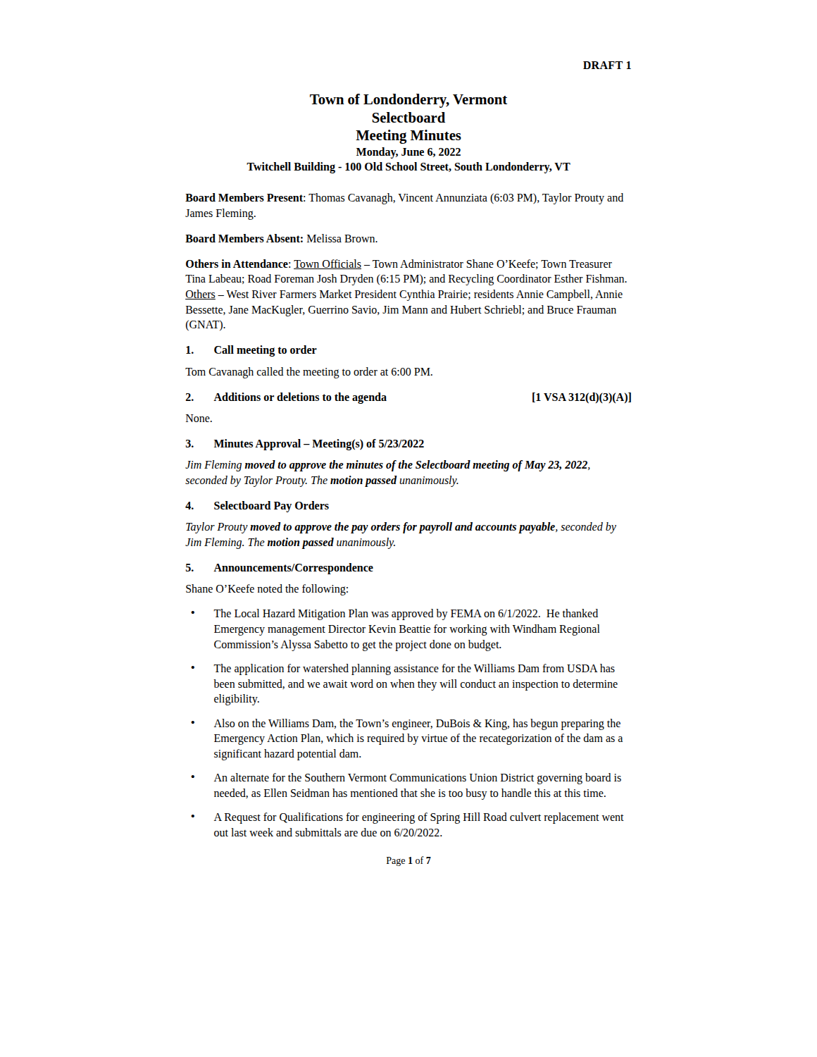DRAFT 1
Town of Londonderry, Vermont Selectboard Meeting Minutes Monday, June 6, 2022 Twitchell Building - 100 Old School Street, South Londonderry, VT
Board Members Present: Thomas Cavanagh, Vincent Annunziata (6:03 PM), Taylor Prouty and James Fleming.
Board Members Absent: Melissa Brown.
Others in Attendance: Town Officials – Town Administrator Shane O’Keefe; Town Treasurer Tina Labeau; Road Foreman Josh Dryden (6:15 PM); and Recycling Coordinator Esther Fishman. Others – West River Farmers Market President Cynthia Prairie; residents Annie Campbell, Annie Bessette, Jane MacKugler, Guerrino Savio, Jim Mann and Hubert Schriebl; and Bruce Frauman (GNAT).
1. Call meeting to order
Tom Cavanagh called the meeting to order at 6:00 PM.
2. Additions or deletions to the agenda[1 VSA 312(d)(3)(A)]
None.
3. Minutes Approval – Meeting(s) of 5/23/2022
Jim Fleming moved to approve the minutes of the Selectboard meeting of May 23, 2022, seconded by Taylor Prouty. The motion passed unanimously.
4. Selectboard Pay Orders
Taylor Prouty moved to approve the pay orders for payroll and accounts payable, seconded by Jim Fleming. The motion passed unanimously.
5. Announcements/Correspondence
Shane O’Keefe noted the following:
The Local Hazard Mitigation Plan was approved by FEMA on 6/1/2022. He thanked Emergency management Director Kevin Beattie for working with Windham Regional Commission’s Alyssa Sabetto to get the project done on budget.
The application for watershed planning assistance for the Williams Dam from USDA has been submitted, and we await word on when they will conduct an inspection to determine eligibility.
Also on the Williams Dam, the Town’s engineer, DuBois & King, has begun preparing the Emergency Action Plan, which is required by virtue of the recategorization of the dam as a significant hazard potential dam.
An alternate for the Southern Vermont Communications Union District governing board is needed, as Ellen Seidman has mentioned that she is too busy to handle this at this time.
A Request for Qualifications for engineering of Spring Hill Road culvert replacement went out last week and submittals are due on 6/20/2022.
Page 1 of 7